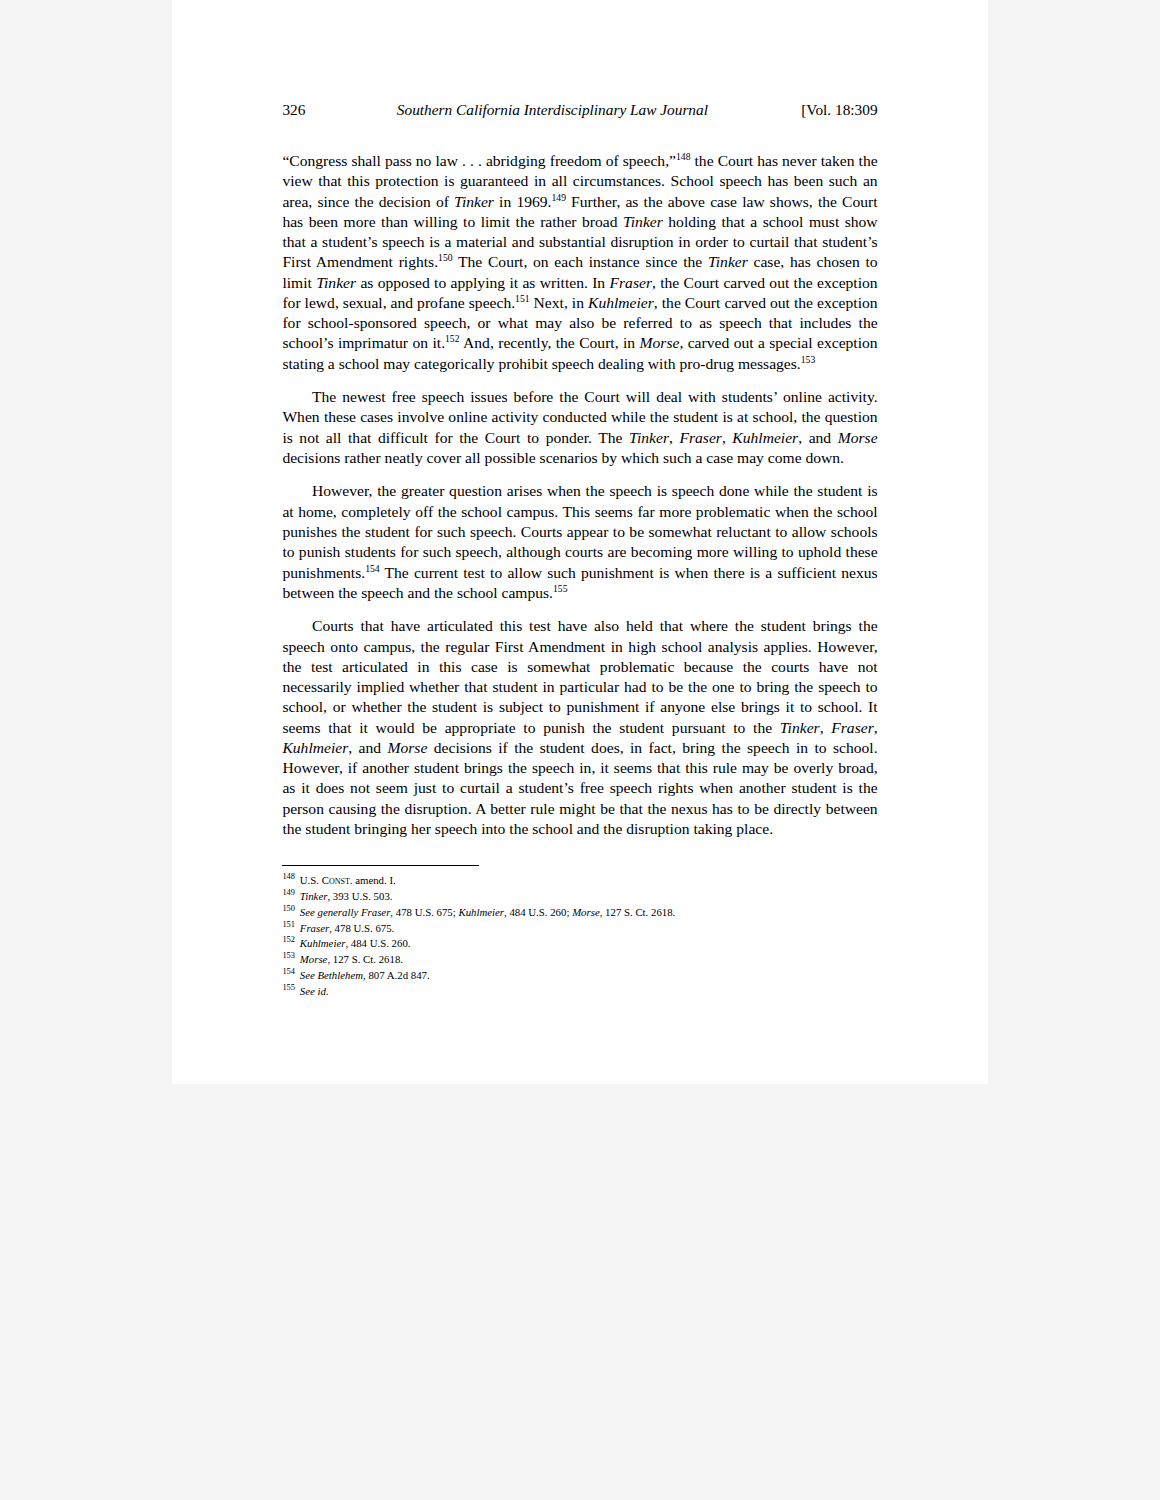326 Southern California Interdisciplinary Law Journal [Vol. 18:309
“Congress shall pass no law . . . abridging freedom of speech,”148 the Court has never taken the view that this protection is guaranteed in all circumstances. School speech has been such an area, since the decision of Tinker in 1969.149 Further, as the above case law shows, the Court has been more than willing to limit the rather broad Tinker holding that a school must show that a student’s speech is a material and substantial disruption in order to curtail that student’s First Amendment rights.150 The Court, on each instance since the Tinker case, has chosen to limit Tinker as opposed to applying it as written. In Fraser, the Court carved out the exception for lewd, sexual, and profane speech.151 Next, in Kuhlmeier, the Court carved out the exception for school-sponsored speech, or what may also be referred to as speech that includes the school’s imprimatur on it.152 And, recently, the Court, in Morse, carved out a special exception stating a school may categorically prohibit speech dealing with pro-drug messages.153
The newest free speech issues before the Court will deal with students’ online activity. When these cases involve online activity conducted while the student is at school, the question is not all that difficult for the Court to ponder. The Tinker, Fraser, Kuhlmeier, and Morse decisions rather neatly cover all possible scenarios by which such a case may come down.
However, the greater question arises when the speech is speech done while the student is at home, completely off the school campus. This seems far more problematic when the school punishes the student for such speech. Courts appear to be somewhat reluctant to allow schools to punish students for such speech, although courts are becoming more willing to uphold these punishments.154 The current test to allow such punishment is when there is a sufficient nexus between the speech and the school campus.155
Courts that have articulated this test have also held that where the student brings the speech onto campus, the regular First Amendment in high school analysis applies. However, the test articulated in this case is somewhat problematic because the courts have not necessarily implied whether that student in particular had to be the one to bring the speech to school, or whether the student is subject to punishment if anyone else brings it to school. It seems that it would be appropriate to punish the student pursuant to the Tinker, Fraser, Kuhlmeier, and Morse decisions if the student does, in fact, bring the speech in to school. However, if another student brings the speech in, it seems that this rule may be overly broad, as it does not seem just to curtail a student’s free speech rights when another student is the person causing the disruption. A better rule might be that the nexus has to be directly between the student bringing her speech into the school and the disruption taking place.
148 U.S. Const. amend. I.
149 Tinker, 393 U.S. 503.
150 See generally Fraser, 478 U.S. 675; Kuhlmeier, 484 U.S. 260; Morse, 127 S. Ct. 2618.
151 Fraser, 478 U.S. 675.
152 Kuhlmeier, 484 U.S. 260.
153 Morse, 127 S. Ct. 2618.
154 See Bethlehem, 807 A.2d 847.
155 See id.